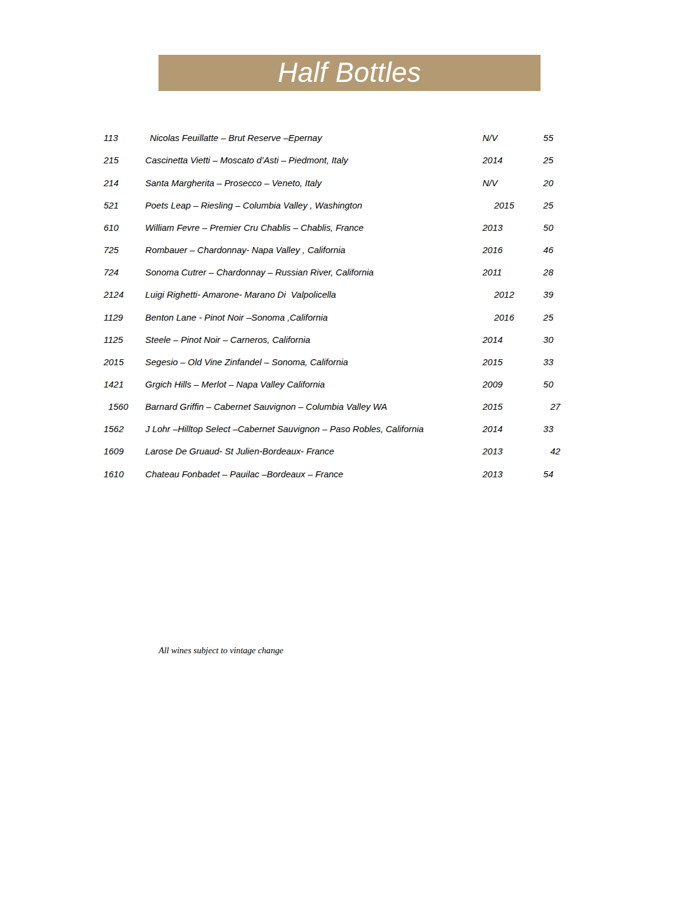Half Bottles
| 113 | Nicolas Feuillatte – Brut Reserve –Epernay | N/V | 55 |
| 215 | Cascinetta Vietti – Moscato d’Asti – Piedmont, Italy | 2014 | 25 |
| 214 | Santa Margherita – Prosecco – Veneto, Italy | N/V | 20 |
| 521 | Poets Leap – Riesling – Columbia Valley , Washington | 2015 | 25 |
| 610 | William Fevre – Premier Cru Chablis – Chablis, France | 2013 | 50 |
| 725 | Rombauer – Chardonnay- Napa Valley , California | 2016 | 46 |
| 724 | Sonoma Cutrer – Chardonnay – Russian River, California | 2011 | 28 |
| 2124 | Luigi Righetti- Amarone- Marano Di Valpolicella | 2012 | 39 |
| 1129 | Benton Lane - Pinot Noir –Sonoma ,California | 2016 | 25 |
| 1125 | Steele – Pinot Noir – Carneros, California | 2014 | 30 |
| 2015 | Segesio – Old Vine Zinfandel – Sonoma, California | 2015 | 33 |
| 1421 | Grgich Hills – Merlot – Napa Valley California | 2009 | 50 |
| 1560 | Barnard Griffin – Cabernet Sauvignon – Columbia Valley WA | 2015 | 27 |
| 1562 | J Lohr –Hilltop Select –Cabernet Sauvignon – Paso Robles, California | 2014 | 33 |
| 1609 | Larose De Gruaud- St Julien-Bordeaux- France | 2013 | 42 |
| 1610 | Chateau Fonbadet – Pauilac –Bordeaux – France | 2013 | 54 |
All wines subject to vintage change